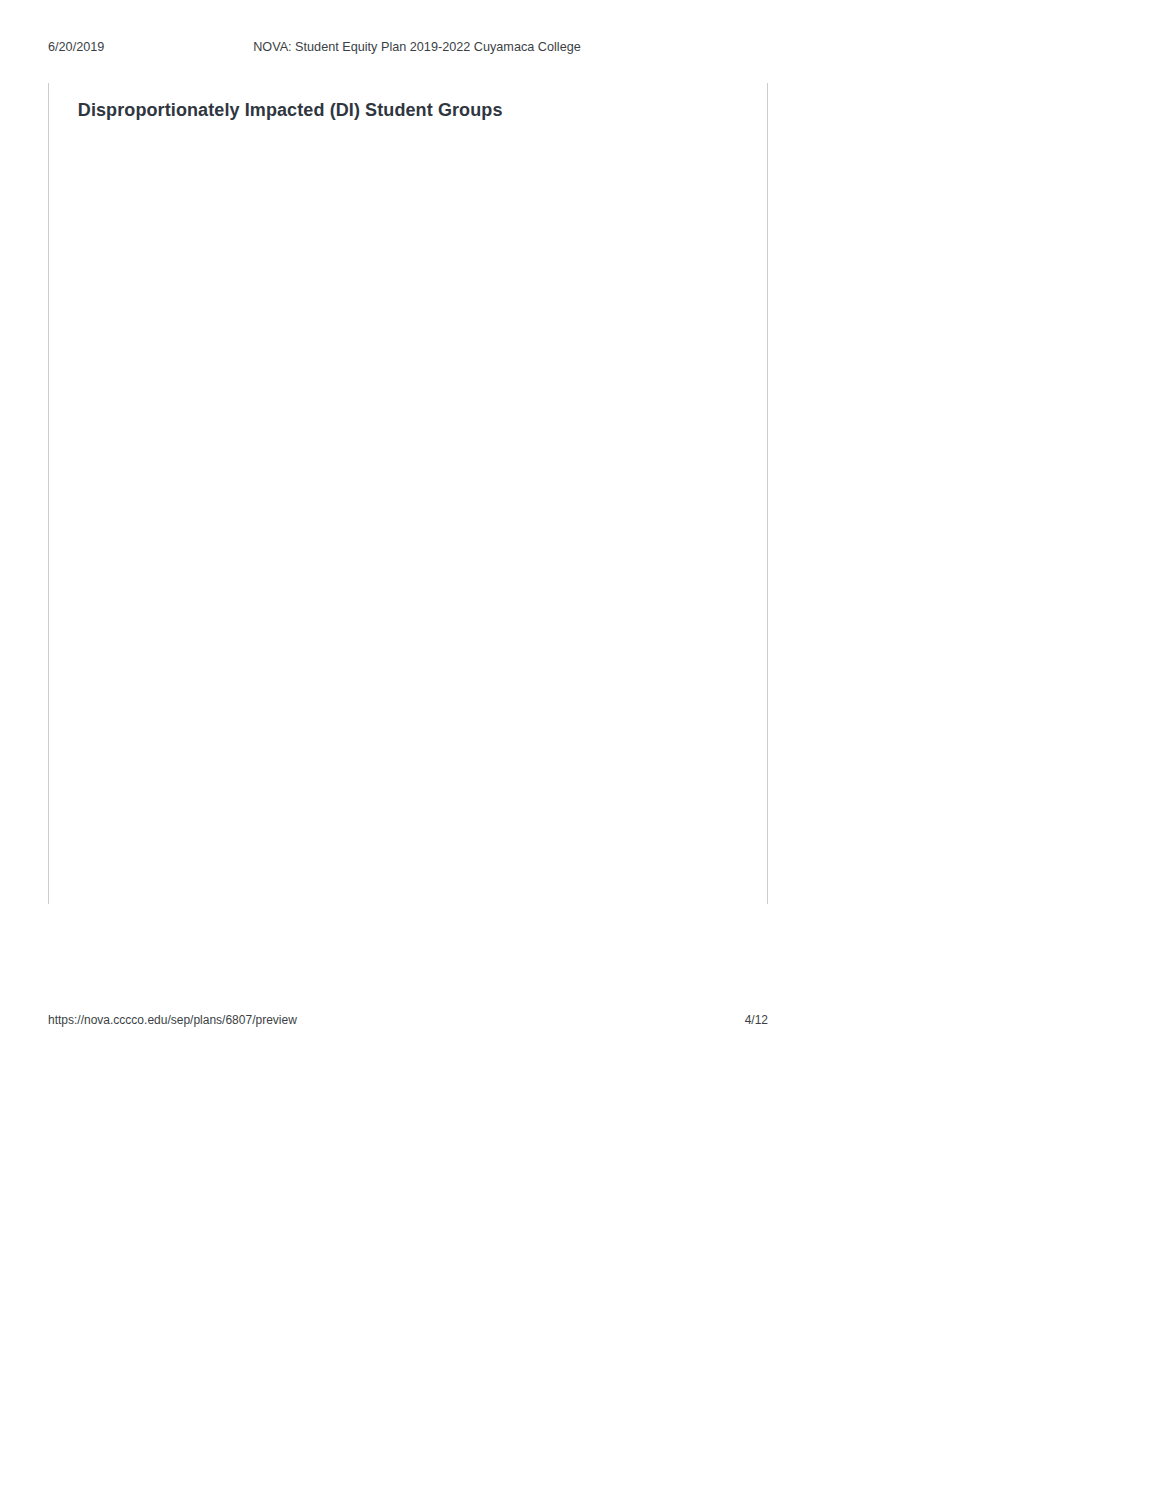6/20/2019 NOVA: Student Equity Plan 2019-2022 Cuyamaca College
Disproportionately Impacted (DI) Student Groups
https://nova.cccco.edu/sep/plans/6807/preview 4/12